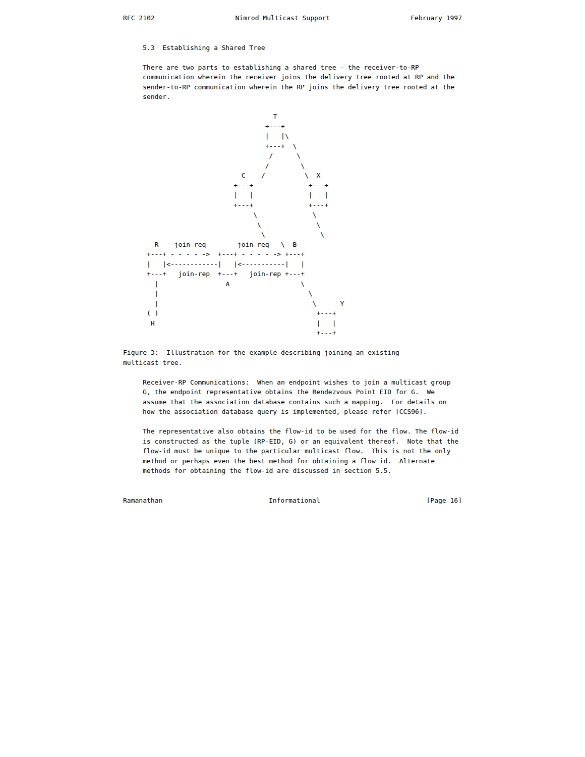RFC 2102 Nimrod Multicast Support February 1997
5.3 Establishing a Shared Tree
There are two parts to establishing a shared tree - the receiver-to-RP communication wherein the receiver joins the delivery tree rooted at RP and the sender-to-RP communication wherein the RP joins the delivery tree rooted at the sender.
                                      T
                                    +---+
                                    |   |\
                                    +---+  \
                                     /      \
                                    /        \
                              C    /          \  X
                            +---+              +---+
                            |   |              |   |
                            +---+              +---+
                                 \              \
                                  \              \
                                   \              \
        R    join-req        join-req   \  B
      +---+ - - - - ->  +---+ - - - - -> +---+
      |   |<------------|   |<-----------|   |
      +---+   join-rep  +---+   join-rep +---+
        |                 A                  \
        |                                      \
        |                                       \      Y
      ( )                                        +---+
       H                                         |   |
                                                 +---+
Figure 3: Illustration for the example describing joining an existing
multicast tree.
Receiver-RP Communications: When an endpoint wishes to join a multicast group G, the endpoint representative obtains the Rendezvous Point EID for G. We assume that the association database contains such a mapping. For details on how the association database query is implemented, please refer [CCS96].
The representative also obtains the flow-id to be used for the flow. The flow-id is constructed as the tuple (RP-EID, G) or an equivalent thereof. Note that the flow-id must be unique to the particular multicast flow. This is not the only method or perhaps even the best method for obtaining a flow id. Alternate methods for obtaining the flow-id are discussed in section 5.5.
Ramanathan Informational [Page 16]